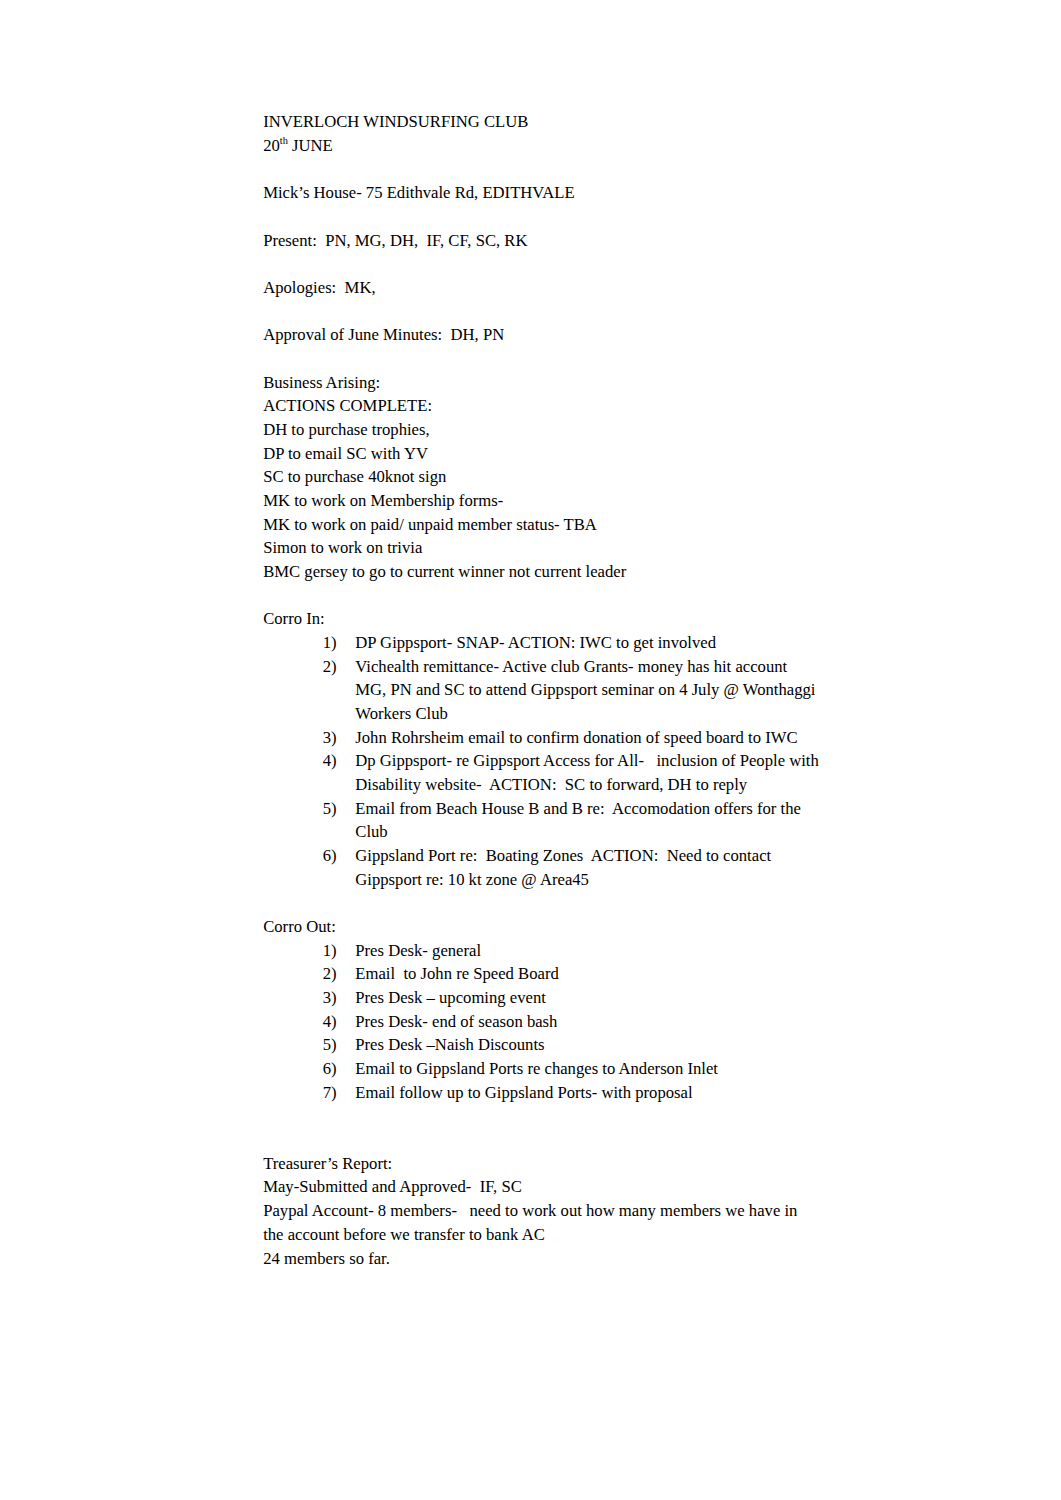INVERLOCH WINDSURFING CLUB
20th JUNE
Mick’s House- 75 Edithvale Rd, EDITHVALE
Present: PN, MG, DH, IF, CF, SC, RK
Apologies: MK,
Approval of June Minutes: DH, PN
Business Arising:
ACTIONS COMPLETE:
DH to purchase trophies,
DP to email SC with YV
SC to purchase 40knot sign
MK to work on Membership forms-
MK to work on paid/ unpaid member status- TBA
Simon to work on trivia
BMC gersey to go to current winner not current leader
Corro In:
DP Gippsport- SNAP- ACTION: IWC to get involved
Vichealth remittance- Active club Grants- money has hit account MG, PN and SC to attend Gippsport seminar on 4 July @ Wonthaggi Workers Club
John Rohrsheim email to confirm donation of speed board to IWC
Dp Gippsport- re Gippsport Access for All- inclusion of People with Disability website- ACTION: SC to forward, DH to reply
Email from Beach House B and B re: Accomodation offers for the Club
Gippsland Port re: Boating Zones ACTION: Need to contact Gippsport re: 10 kt zone @ Area45
Corro Out:
Pres Desk- general
Email to John re Speed Board
Pres Desk – upcoming event
Pres Desk- end of season bash
Pres Desk –Naish Discounts
Email to Gippsland Ports re changes to Anderson Inlet
Email follow up to Gippsland Ports- with proposal
Treasurer’s Report:
May-Submitted and Approved- IF, SC
Paypal Account- 8 members- need to work out how many members we have in the account before we transfer to bank AC
24 members so far.